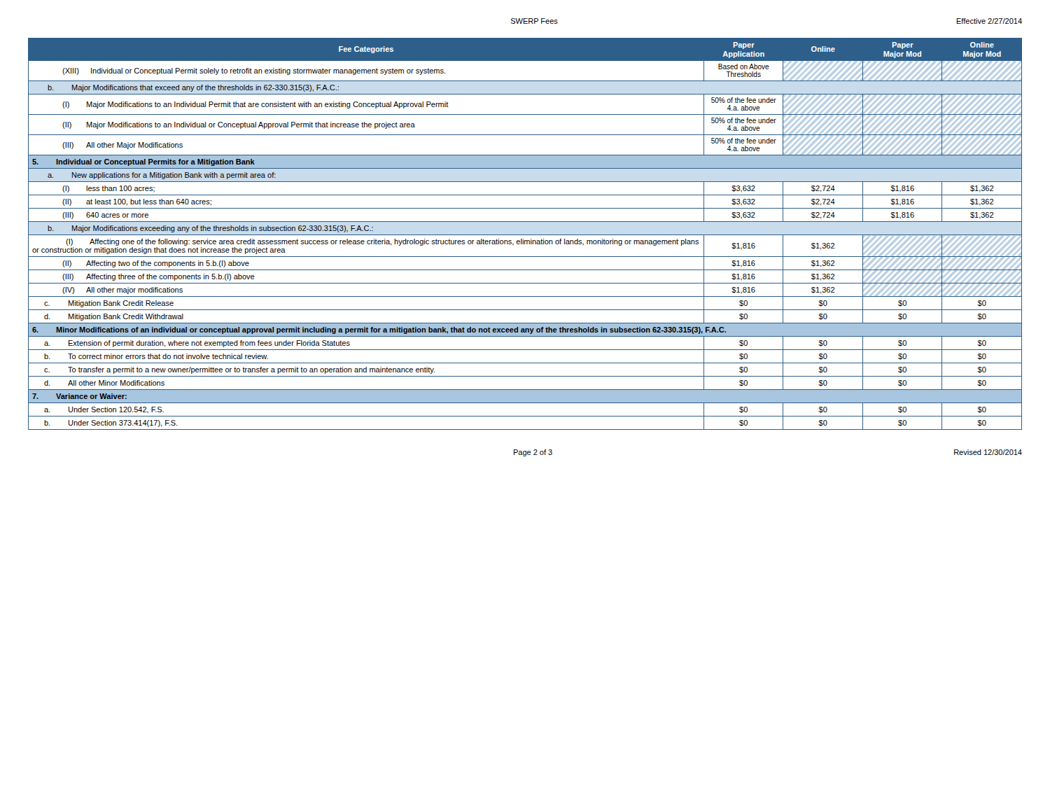SWERP Fees
Effective 2/27/2014
| Fee Categories | Paper Application | Online | Paper Major Mod | Online Major Mod |
| --- | --- | --- | --- | --- |
| (XIII) Individual or Conceptual Permit solely to retrofit an existing stormwater management system or systems. | Based on Above Thresholds | | | |
| b. Major Modifications that exceed any of the thresholds in 62-330.315(3), F.A.C.: |
| (I) Major Modifications to an Individual Permit that are consistent with an existing Conceptual Approval Permit | 50% of the fee under 4.a. above | | | |
| (II) Major Modifications to an Individual or Conceptual Approval Permit that increase the project area | 50% of the fee under 4.a. above | | | |
| (III) All other Major Modifications | 50% of the fee under 4.a. above | | | |
| 5. Individual or Conceptual Permits for a Mitigation Bank |
| a. New applications for a Mitigation Bank with a permit area of: |
| (I) less than 100 acres; | $3,632 | $2,724 | $1,816 | $1,362 |
| (II) at least 100, but less than 640 acres; | $3,632 | $2,724 | $1,816 | $1,362 |
| (III) 640 acres or more | $3,632 | $2,724 | $1,816 | $1,362 |
| b. Major Modifications exceeding any of the thresholds in subsection 62-330.315(3), F.A.C.: |
| (I) Affecting one of the following: service area credit assessment success or release criteria, hydrologic structures or alterations, elimination of lands, monitoring or management plans or construction or mitigation design that does not increase the project area | $1,816 | $1,362 | | |
| (II) Affecting two of the components in 5.b.(I) above | $1,816 | $1,362 | | |
| (III) Affecting three of the components in 5.b.(I) above | $1,816 | $1,362 | | |
| (IV) All other major modifications | $1,816 | $1,362 | | |
| c. Mitigation Bank Credit Release | $0 | $0 | $0 | $0 |
| d. Mitigation Bank Credit Withdrawal | $0 | $0 | $0 | $0 |
| 6. Minor Modifications of an individual or conceptual approval permit including a permit for a mitigation bank, that do not exceed any of the thresholds in subsection 62-330.315(3), F.A.C. |
| a. Extension of permit duration, where not exempted from fees under Florida Statutes | $0 | $0 | $0 | $0 |
| b. To correct minor errors that do not involve technical review. | $0 | $0 | $0 | $0 |
| c. To transfer a permit to a new owner/permittee or to transfer a permit to an operation and maintenance entity. | $0 | $0 | $0 | $0 |
| d. All other Minor Modifications | $0 | $0 | $0 | $0 |
| 7. Variance or Waiver: |
| a. Under Section 120.542, F.S. | $0 | $0 | $0 | $0 |
| b. Under Section 373.414(17), F.S. | $0 | $0 | $0 | $0 |
Page 2 of 3
Revised 12/30/2014